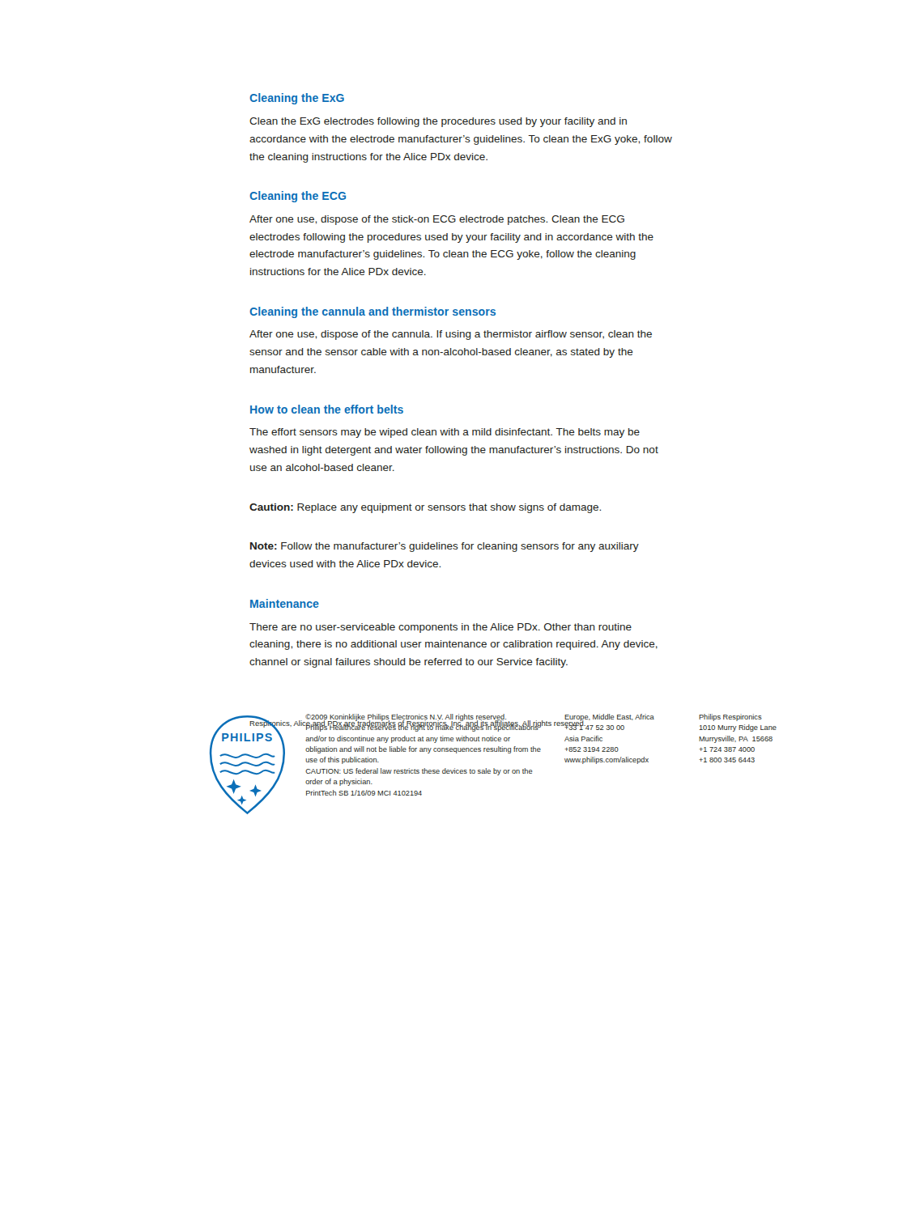Cleaning the ExG
Clean the ExG electrodes following the procedures used by your facility and in accordance with the electrode manufacturer’s guidelines. To clean the ExG yoke, follow the cleaning instructions for the Alice PDx device.
Cleaning the ECG
After one use, dispose of the stick-on ECG electrode patches. Clean the ECG electrodes following the procedures used by your facility and in accordance with the electrode manufacturer’s guidelines. To clean the ECG yoke, follow the cleaning instructions for the Alice PDx device.
Cleaning the cannula and thermistor sensors
After one use, dispose of the cannula. If using a thermistor airflow sensor, clean the sensor and the sensor cable with a non-alcohol-based cleaner, as stated by the manufacturer.
How to clean the effort belts
The effort sensors may be wiped clean with a mild disinfectant. The belts may be washed in light detergent and water following the manufacturer’s instructions. Do not use an alcohol-based cleaner.
Caution: Replace any equipment or sensors that show signs of damage.
Note: Follow the manufacturer’s guidelines for cleaning sensors for any auxiliary devices used with the Alice PDx device.
Maintenance
There are no user-serviceable components in the Alice PDx. Other than routine cleaning, there is no additional user maintenance or calibration required. Any device, channel or signal failures should be referred to our Service facility.
Respironics, Alice and PDx are trademarks of Respironics, Inc. and its affiliates. All rights reserved.
PHILIPS
©2009 Koninklijke Philips Electronics N.V. All rights reserved.
Philips Healthcare reserves the right to make changes in specifications and/or to discontinue any product at any time without notice or obligation and will not be liable for any consequences resulting from the use of this publication.
CAUTION: US federal law restricts these devices to sale by or on the order of a physician.
PrintTech SB 1/16/09 MCI 4102194
Europe, Middle East, Africa
+33 1 47 52 30 00
Asia Pacific
+852 3194 2280
www.philips.com/alicepdx
Philips Respironics
1010 Murry Ridge Lane
Murrysville, PA 15668
+1 724 387 4000
+1 800 345 6443